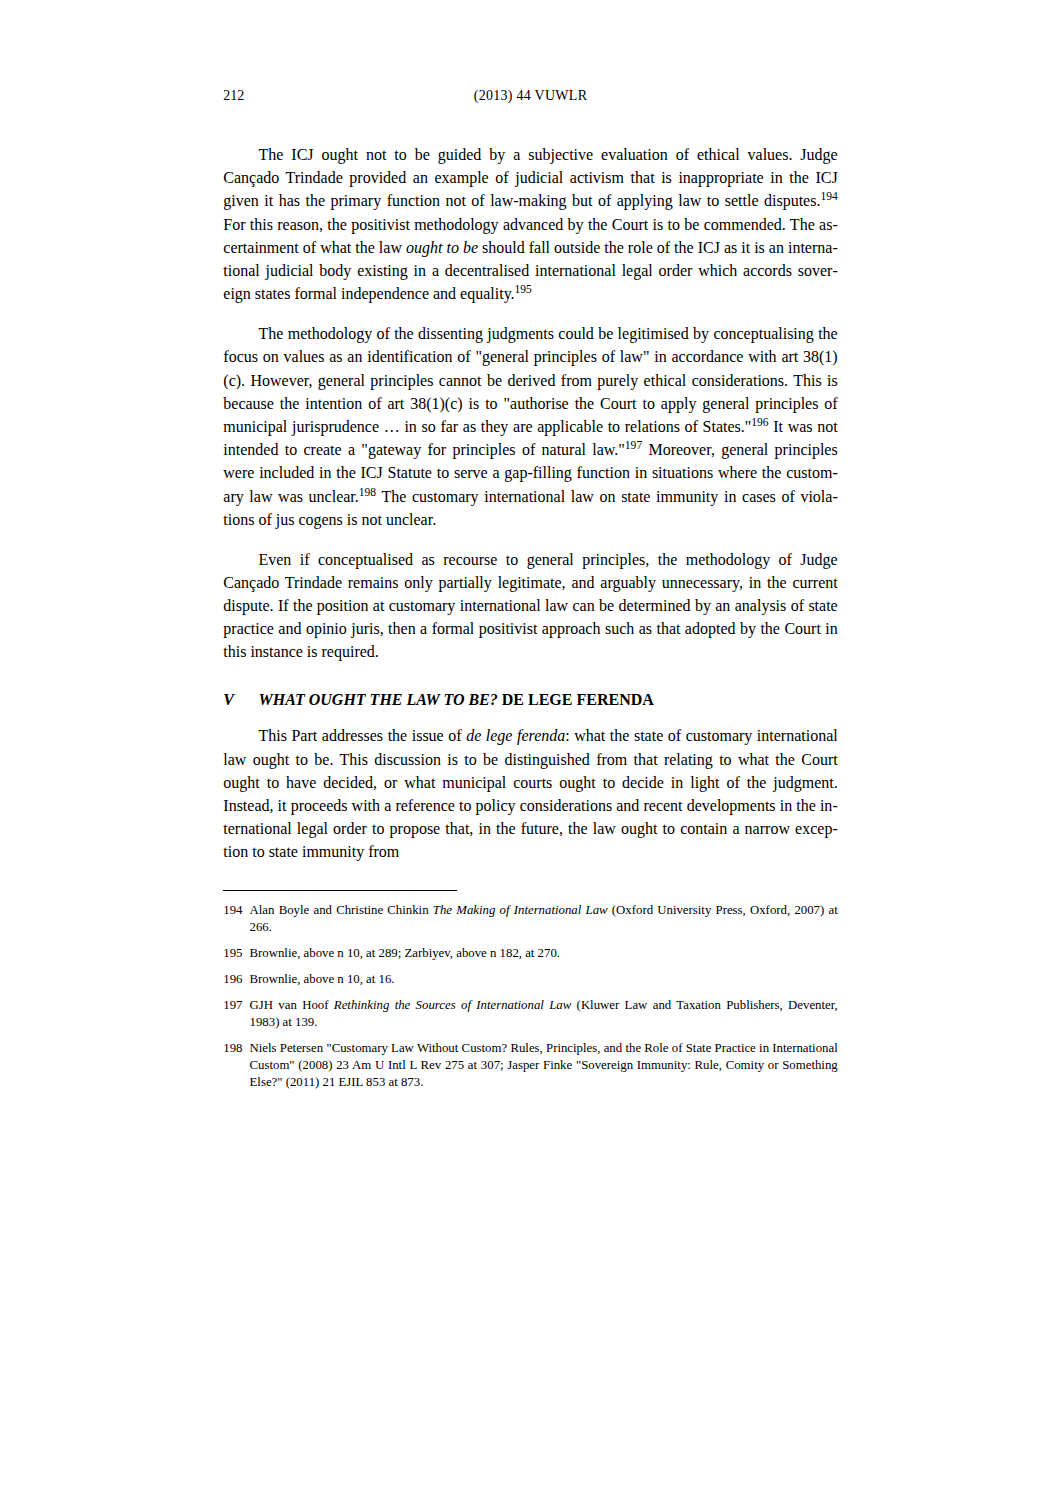212 (2013) 44 VUWLR
The ICJ ought not to be guided by a subjective evaluation of ethical values. Judge Cançado Trindade provided an example of judicial activism that is inappropriate in the ICJ given it has the primary function not of law-making but of applying law to settle disputes.194 For this reason, the positivist methodology advanced by the Court is to be commended. The ascertainment of what the law ought to be should fall outside the role of the ICJ as it is an international judicial body existing in a decentralised international legal order which accords sovereign states formal independence and equality.195
The methodology of the dissenting judgments could be legitimised by conceptualising the focus on values as an identification of "general principles of law" in accordance with art 38(1)(c). However, general principles cannot be derived from purely ethical considerations. This is because the intention of art 38(1)(c) is to "authorise the Court to apply general principles of municipal jurisprudence … in so far as they are applicable to relations of States."196 It was not intended to create a "gateway for principles of natural law."197 Moreover, general principles were included in the ICJ Statute to serve a gap-filling function in situations where the customary law was unclear.198 The customary international law on state immunity in cases of violations of jus cogens is not unclear.
Even if conceptualised as recourse to general principles, the methodology of Judge Cançado Trindade remains only partially legitimate, and arguably unnecessary, in the current dispute. If the position at customary international law can be determined by an analysis of state practice and opinio juris, then a formal positivist approach such as that adopted by the Court in this instance is required.
VWHAT OUGHT THE LAW TO BE? DE LEGE FERENDA
This Part addresses the issue of de lege ferenda: what the state of customary international law ought to be. This discussion is to be distinguished from that relating to what the Court ought to have decided, or what municipal courts ought to decide in light of the judgment. Instead, it proceeds with a reference to policy considerations and recent developments in the international legal order to propose that, in the future, the law ought to contain a narrow exception to state immunity from
194 Alan Boyle and Christine Chinkin The Making of International Law (Oxford University Press, Oxford, 2007) at 266.
195 Brownlie, above n 10, at 289; Zarbiyev, above n 182, at 270.
196 Brownlie, above n 10, at 16.
197 GJH van Hoof Rethinking the Sources of International Law (Kluwer Law and Taxation Publishers, Deventer, 1983) at 139.
198 Niels Petersen "Customary Law Without Custom? Rules, Principles, and the Role of State Practice in International Custom" (2008) 23 Am U Intl L Rev 275 at 307; Jasper Finke "Sovereign Immunity: Rule, Comity or Something Else?" (2011) 21 EJIL 853 at 873.